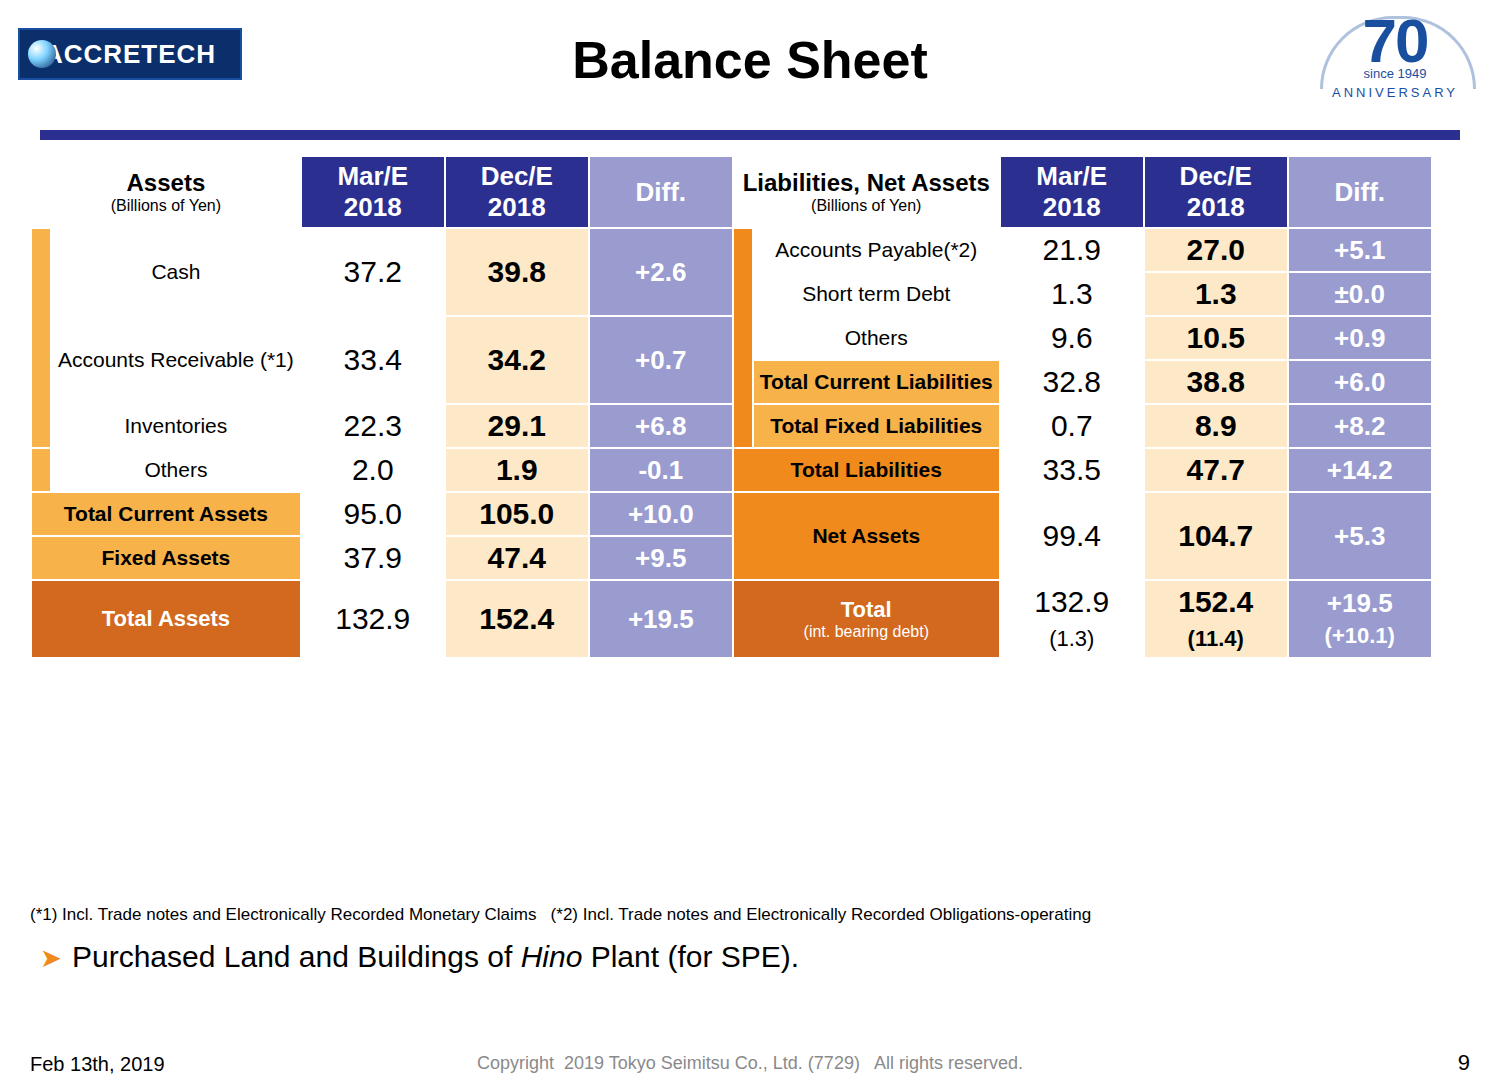ACCRETECH
70
since 1949
ANNIVERSARY
Balance Sheet
| Assets (Billions of Yen) | Mar/E 2018 | Dec/E 2018 | Diff. | Liabilities, Net Assets (Billions of Yen) | Mar/E 2018 | Dec/E 2018 | Diff. |
| | Cash | 37.2 | 39.8 | +2.6 | | Accounts Payable(*2) | 21.9 | 27.0 | +5.1 |
| Short term Debt | 1.3 | 1.3 | ±0.0 |
| Accounts Receivable (*1) | 33.4 | 34.2 | +0.7 | Others | 9.6 | 10.5 | +0.9 |
| Total Current Liabilities | 32.8 | 38.8 | +6.0 |
| Inventories | 22.3 | 29.1 | +6.8 | Total Fixed Liabilities | 0.7 | 8.9 | +8.2 |
| | Others | 2.0 | 1.9 | -0.1 | Total Liabilities | 33.5 | 47.7 | +14.2 |
| Total Current Assets | 95.0 | 105.0 | +10.0 | Net Assets | 99.4 | 104.7 | +5.3 |
| Fixed Assets | 37.9 | 47.4 | +9.5 |
| Total Assets | 132.9 | 152.4 | +19.5 | Total (int. bearing debt) | 132.9 (1.3) | 152.4 (11.4) | +19.5 (+10.1) |
(*1) Incl. Trade notes and Electronically Recorded Monetary Claims (*2) Incl. Trade notes and Electronically Recorded Obligations-operating
➤Purchased Land and Buildings of Hino Plant (for SPE).
Feb 13th, 2019
Copyright 2019 Tokyo Seimitsu Co., Ltd. (7729) All rights reserved.
9